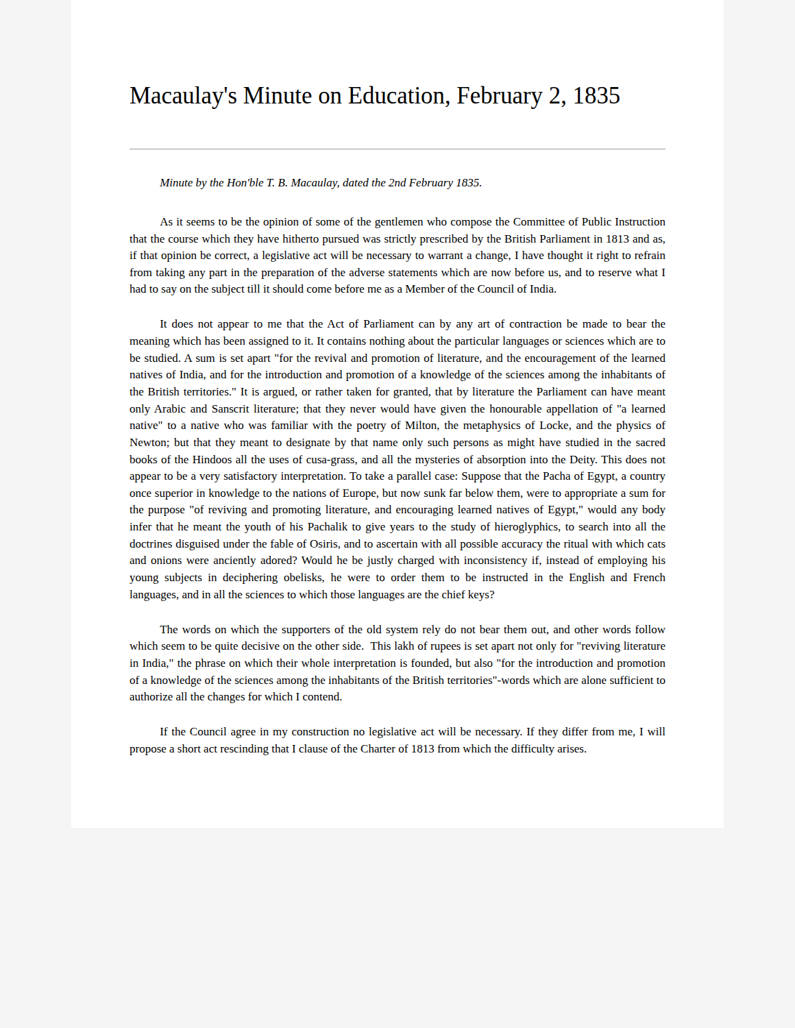Macaulay's Minute on Education, February 2, 1835
Minute by the Hon'ble T. B. Macaulay, dated the 2nd February 1835.
As it seems to be the opinion of some of the gentlemen who compose the Committee of Public Instruction that the course which they have hitherto pursued was strictly prescribed by the British Parliament in 1813 and as, if that opinion be correct, a legislative act will be necessary to warrant a change, I have thought it right to refrain from taking any part in the preparation of the adverse statements which are now before us, and to reserve what I had to say on the subject till it should come before me as a Member of the Council of India.
It does not appear to me that the Act of Parliament can by any art of contraction be made to bear the meaning which has been assigned to it. It contains nothing about the particular languages or sciences which are to be studied. A sum is set apart "for the revival and promotion of literature, and the encouragement of the learned natives of India, and for the introduction and promotion of a knowledge of the sciences among the inhabitants of the British territories." It is argued, or rather taken for granted, that by literature the Parliament can have meant only Arabic and Sanscrit literature; that they never would have given the honourable appellation of "a learned native" to a native who was familiar with the poetry of Milton, the metaphysics of Locke, and the physics of Newton; but that they meant to designate by that name only such persons as might have studied in the sacred books of the Hindoos all the uses of cusa-grass, and all the mysteries of absorption into the Deity. This does not appear to be a very satisfactory interpretation. To take a parallel case: Suppose that the Pacha of Egypt, a country once superior in knowledge to the nations of Europe, but now sunk far below them, were to appropriate a sum for the purpose "of reviving and promoting literature, and encouraging learned natives of Egypt," would any body infer that he meant the youth of his Pachalik to give years to the study of hieroglyphics, to search into all the doctrines disguised under the fable of Osiris, and to ascertain with all possible accuracy the ritual with which cats and onions were anciently adored? Would he be justly charged with inconsistency if, instead of employing his young subjects in deciphering obelisks, he were to order them to be instructed in the English and French languages, and in all the sciences to which those languages are the chief keys?
The words on which the supporters of the old system rely do not bear them out, and other words follow which seem to be quite decisive on the other side. This lakh of rupees is set apart not only for "reviving literature in India," the phrase on which their whole interpretation is founded, but also "for the introduction and promotion of a knowledge of the sciences among the inhabitants of the British territories"-words which are alone sufficient to authorize all the changes for which I contend.
If the Council agree in my construction no legislative act will be necessary. If they differ from me, I will propose a short act rescinding that I clause of the Charter of 1813 from which the difficulty arises.